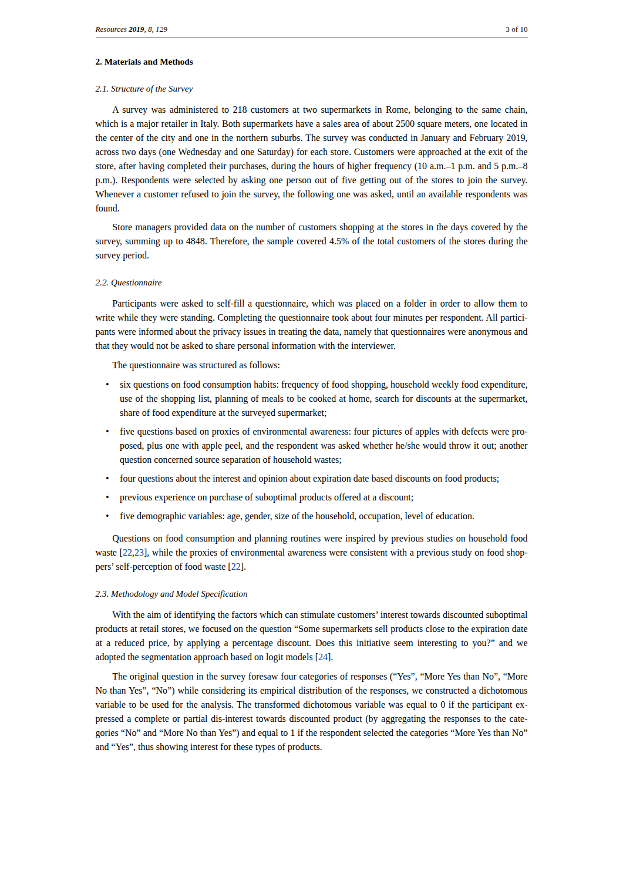Resources 2019, 8, 129 3 of 10
2. Materials and Methods
2.1. Structure of the Survey
A survey was administered to 218 customers at two supermarkets in Rome, belonging to the same chain, which is a major retailer in Italy. Both supermarkets have a sales area of about 2500 square meters, one located in the center of the city and one in the northern suburbs. The survey was conducted in January and February 2019, across two days (one Wednesday and one Saturday) for each store. Customers were approached at the exit of the store, after having completed their purchases, during the hours of higher frequency (10 a.m.–1 p.m. and 5 p.m.–8 p.m.). Respondents were selected by asking one person out of five getting out of the stores to join the survey. Whenever a customer refused to join the survey, the following one was asked, until an available respondents was found.
Store managers provided data on the number of customers shopping at the stores in the days covered by the survey, summing up to 4848. Therefore, the sample covered 4.5% of the total customers of the stores during the survey period.
2.2. Questionnaire
Participants were asked to self-fill a questionnaire, which was placed on a folder in order to allow them to write while they were standing. Completing the questionnaire took about four minutes per respondent. All participants were informed about the privacy issues in treating the data, namely that questionnaires were anonymous and that they would not be asked to share personal information with the interviewer.
The questionnaire was structured as follows:
six questions on food consumption habits: frequency of food shopping, household weekly food expenditure, use of the shopping list, planning of meals to be cooked at home, search for discounts at the supermarket, share of food expenditure at the surveyed supermarket;
five questions based on proxies of environmental awareness: four pictures of apples with defects were proposed, plus one with apple peel, and the respondent was asked whether he/she would throw it out; another question concerned source separation of household wastes;
four questions about the interest and opinion about expiration date based discounts on food products;
previous experience on purchase of suboptimal products offered at a discount;
five demographic variables: age, gender, size of the household, occupation, level of education.
Questions on food consumption and planning routines were inspired by previous studies on household food waste [22,23], while the proxies of environmental awareness were consistent with a previous study on food shoppers’ self-perception of food waste [22].
2.3. Methodology and Model Specification
With the aim of identifying the factors which can stimulate customers’ interest towards discounted suboptimal products at retail stores, we focused on the question Some supermarkets sell products close to the expiration date at a reduced price, by applying a percentage discount. Does this initiative seem interesting to you? and we adopted the segmentation approach based on logit models [24].
The original question in the survey foresaw four categories of responses (Yes, More Yes than No, More No than Yes, No) while considering its empirical distribution of the responses, we constructed a dichotomous variable to be used for the analysis. The transformed dichotomous variable was equal to 0 if the participant expressed a complete or partial dis-interest towards discounted product (by aggregating the responses to the categories No and More No than Yes) and equal to 1 if the respondent selected the categories More Yes than No and Yes, thus showing interest for these types of products.